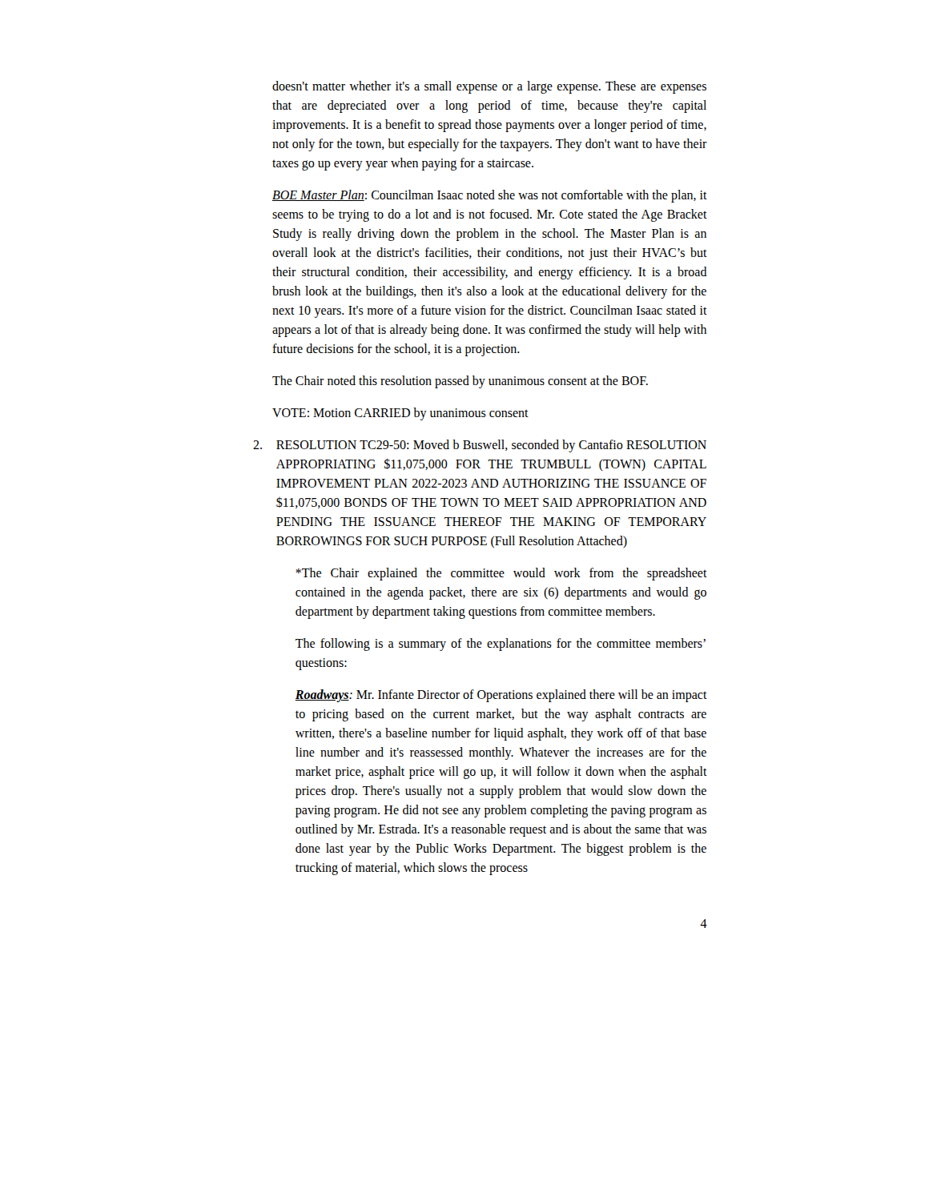doesn't matter whether it's a small expense or a large expense. These are expenses that are depreciated over a long period of time, because they're capital improvements. It is a benefit to spread those payments over a longer period of time, not only for the town, but especially for the taxpayers. They don't want to have their taxes go up every year when paying for a staircase.
BOE Master Plan: Councilman Isaac noted she was not comfortable with the plan, it seems to be trying to do a lot and is not focused. Mr. Cote stated the Age Bracket Study is really driving down the problem in the school. The Master Plan is an overall look at the district's facilities, their conditions, not just their HVAC’s but their structural condition, their accessibility, and energy efficiency. It is a broad brush look at the buildings, then it's also a look at the educational delivery for the next 10 years. It's more of a future vision for the district. Councilman Isaac stated it appears a lot of that is already being done. It was confirmed the study will help with future decisions for the school, it is a projection.
The Chair noted this resolution passed by unanimous consent at the BOF.
VOTE: Motion CARRIED by unanimous consent
2.
RESOLUTION TC29-50: Moved b Buswell, seconded by Cantafio RESOLUTION APPROPRIATING $11,075,000 FOR THE TRUMBULL (TOWN) CAPITAL IMPROVEMENT PLAN 2022-2023 AND AUTHORIZING THE ISSUANCE OF $11,075,000 BONDS OF THE TOWN TO MEET SAID APPROPRIATION AND PENDING THE ISSUANCE THEREOF THE MAKING OF TEMPORARY BORROWINGS FOR SUCH PURPOSE (Full Resolution Attached)
*The Chair explained the committee would work from the spreadsheet contained in the agenda packet, there are six (6) departments and would go department by department taking questions from committee members.
The following is a summary of the explanations for the committee members’ questions:
Roadways: Mr. Infante Director of Operations explained there will be an impact to pricing based on the current market, but the way asphalt contracts are written, there's a baseline number for liquid asphalt, they work off of that base line number and it's reassessed monthly. Whatever the increases are for the market price, asphalt price will go up, it will follow it down when the asphalt prices drop. There's usually not a supply problem that would slow down the paving program. He did not see any problem completing the paving program as outlined by Mr. Estrada. It's a reasonable request and is about the same that was done last year by the Public Works Department. The biggest problem is the trucking of material, which slows the process
4